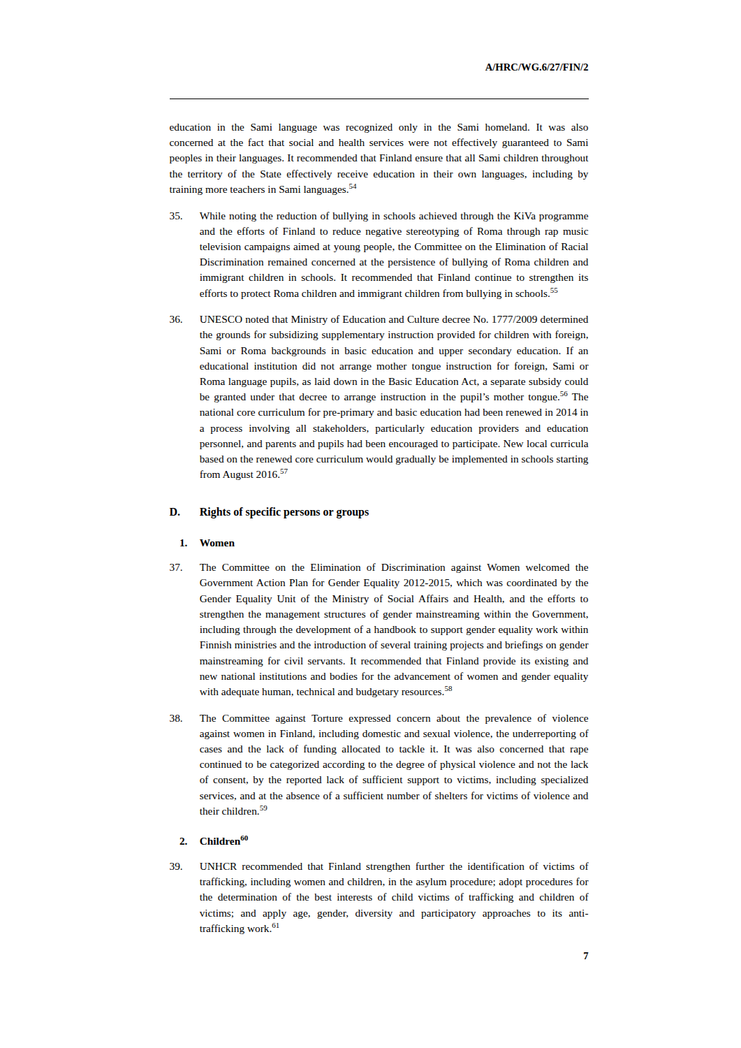A/HRC/WG.6/27/FIN/2
education in the Sami language was recognized only in the Sami homeland. It was also concerned at the fact that social and health services were not effectively guaranteed to Sami peoples in their languages. It recommended that Finland ensure that all Sami children throughout the territory of the State effectively receive education in their own languages, including by training more teachers in Sami languages.54
35.
While noting the reduction of bullying in schools achieved through the KiVa programme and the efforts of Finland to reduce negative stereotyping of Roma through rap music television campaigns aimed at young people, the Committee on the Elimination of Racial Discrimination remained concerned at the persistence of bullying of Roma children and immigrant children in schools. It recommended that Finland continue to strengthen its efforts to protect Roma children and immigrant children from bullying in schools.55
36.
UNESCO noted that Ministry of Education and Culture decree No. 1777/2009 determined the grounds for subsidizing supplementary instruction provided for children with foreign, Sami or Roma backgrounds in basic education and upper secondary education. If an educational institution did not arrange mother tongue instruction for foreign, Sami or Roma language pupils, as laid down in the Basic Education Act, a separate subsidy could be granted under that decree to arrange instruction in the pupil’s mother tongue.56 The national core curriculum for pre-primary and basic education had been renewed in 2014 in a process involving all stakeholders, particularly education providers and education personnel, and parents and pupils had been encouraged to participate. New local curricula based on the renewed core curriculum would gradually be implemented in schools starting from August 2016.57
D. Rights of specific persons or groups
1. Women
37.
The Committee on the Elimination of Discrimination against Women welcomed the Government Action Plan for Gender Equality 2012-2015, which was coordinated by the Gender Equality Unit of the Ministry of Social Affairs and Health, and the efforts to strengthen the management structures of gender mainstreaming within the Government, including through the development of a handbook to support gender equality work within Finnish ministries and the introduction of several training projects and briefings on gender mainstreaming for civil servants. It recommended that Finland provide its existing and new national institutions and bodies for the advancement of women and gender equality with adequate human, technical and budgetary resources.58
38.
The Committee against Torture expressed concern about the prevalence of violence against women in Finland, including domestic and sexual violence, the underreporting of cases and the lack of funding allocated to tackle it. It was also concerned that rape continued to be categorized according to the degree of physical violence and not the lack of consent, by the reported lack of sufficient support to victims, including specialized services, and at the absence of a sufficient number of shelters for victims of violence and their children.59
2. Children60
39.
UNHCR recommended that Finland strengthen further the identification of victims of trafficking, including women and children, in the asylum procedure; adopt procedures for the determination of the best interests of child victims of trafficking and children of victims; and apply age, gender, diversity and participatory approaches to its anti-trafficking work.61
7